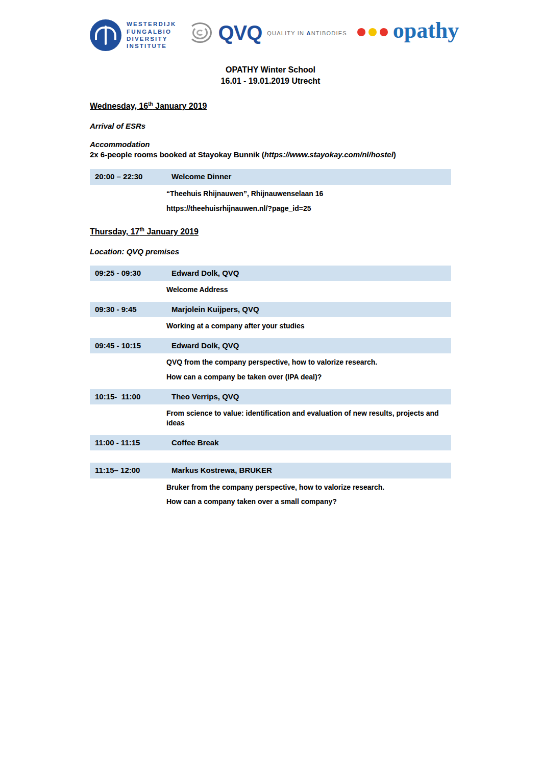WESTERDIJK
FUNGALBIO
DIVERSITY
INSTITUTE
QVQ
QUALITY IN ANTIBODIES
opathy
OPATHY Winter School
16.01 - 19.01.2019 Utrecht
Wednesday, 16th January 2019
Arrival of ESRs
Accommodation
2x 6-people rooms booked at Stayokay Bunnik (https://www.stayokay.com/nl/hostel)
20:00 – 22:30
Welcome Dinner
“Theehuis Rhijnauwen”, Rhijnauwenselaan 16
https://theehuisrhijnauwen.nl/?page_id=25
Thursday, 17th January 2019
Location: QVQ premises
09:25 - 09:30
Edward Dolk, QVQ
Welcome Address
09:30 - 9:45
Marjolein Kuijpers, QVQ
Working at a company after your studies
09:45 - 10:15
Edward Dolk, QVQ
QVQ from the company perspective, how to valorize research.
How can a company be taken over (IPA deal)?
10:15- 11:00
Theo Verrips, QVQ
From science to value: identification and evaluation of new results, projects and ideas
11:00 - 11:15
Coffee Break
11:15– 12:00
Markus Kostrewa, BRUKER
Bruker from the company perspective, how to valorize research.
How can a company taken over a small company?